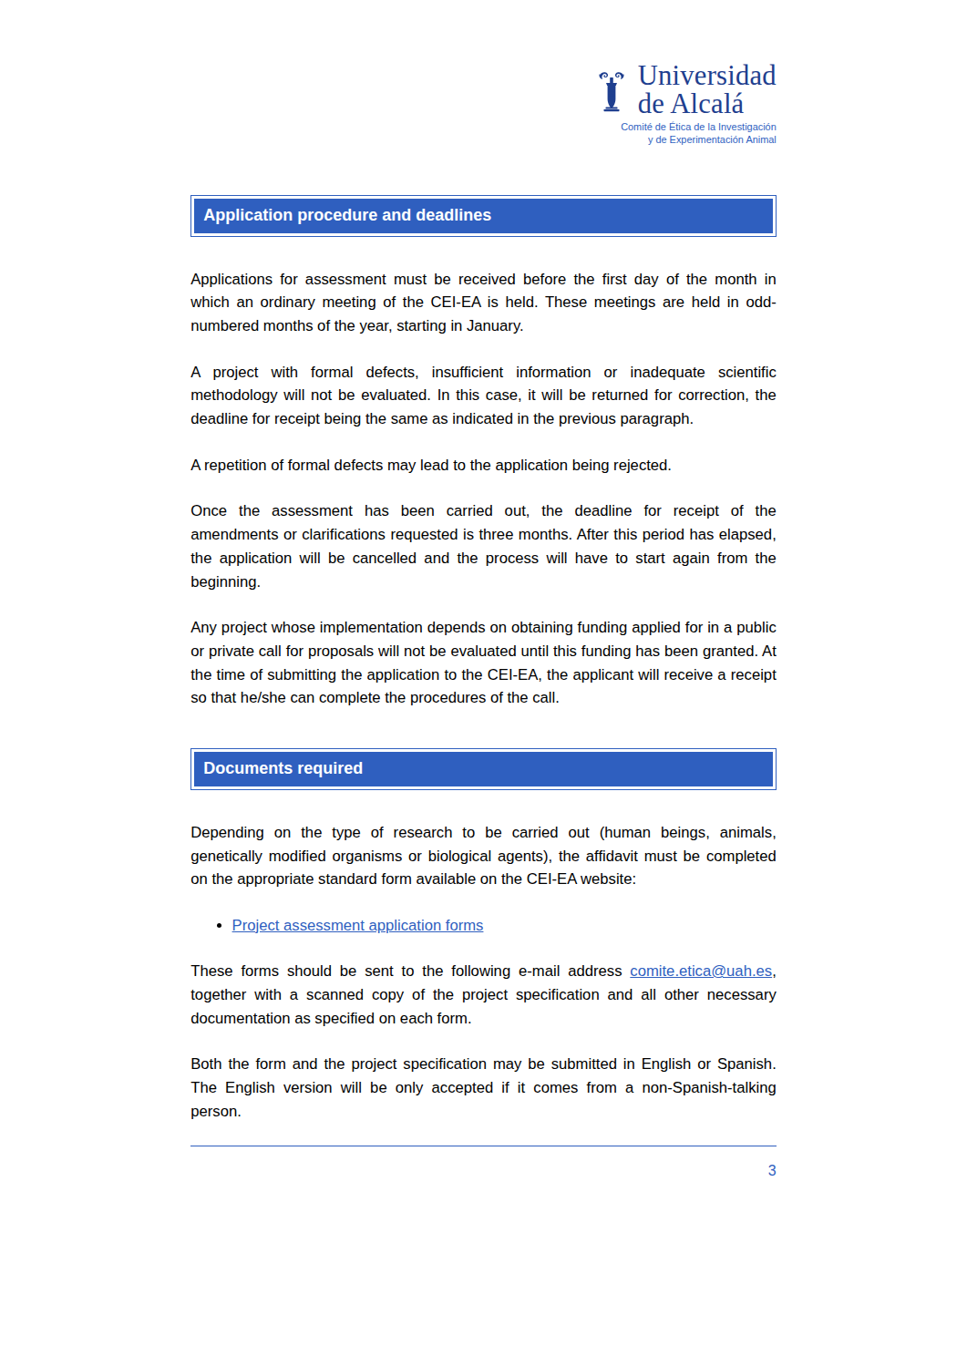Universidad de Alcalá
Comité de Ética de la Investigación
y de Experimentación Animal
Application procedure and deadlines
Applications for assessment must be received before the first day of the month in which an ordinary meeting of the CEI-EA is held. These meetings are held in odd-numbered months of the year, starting in January.
A project with formal defects, insufficient information or inadequate scientific methodology will not be evaluated. In this case, it will be returned for correction, the deadline for receipt being the same as indicated in the previous paragraph.
A repetition of formal defects may lead to the application being rejected.
Once the assessment has been carried out, the deadline for receipt of the amendments or clarifications requested is three months. After this period has elapsed, the application will be cancelled and the process will have to start again from the beginning.
Any project whose implementation depends on obtaining funding applied for in a public or private call for proposals will not be evaluated until this funding has been granted. At the time of submitting the application to the CEI-EA, the applicant will receive a receipt so that he/she can complete the procedures of the call.
Documents required
Depending on the type of research to be carried out (human beings, animals, genetically modified organisms or biological agents), the affidavit must be completed on the appropriate standard form available on the CEI-EA website:
Project assessment application forms
These forms should be sent to the following e-mail address comite.etica@uah.es, together with a scanned copy of the project specification and all other necessary documentation as specified on each form.
Both the form and the project specification may be submitted in English or Spanish. The English version will be only accepted if it comes from a non-Spanish-talking person.
3